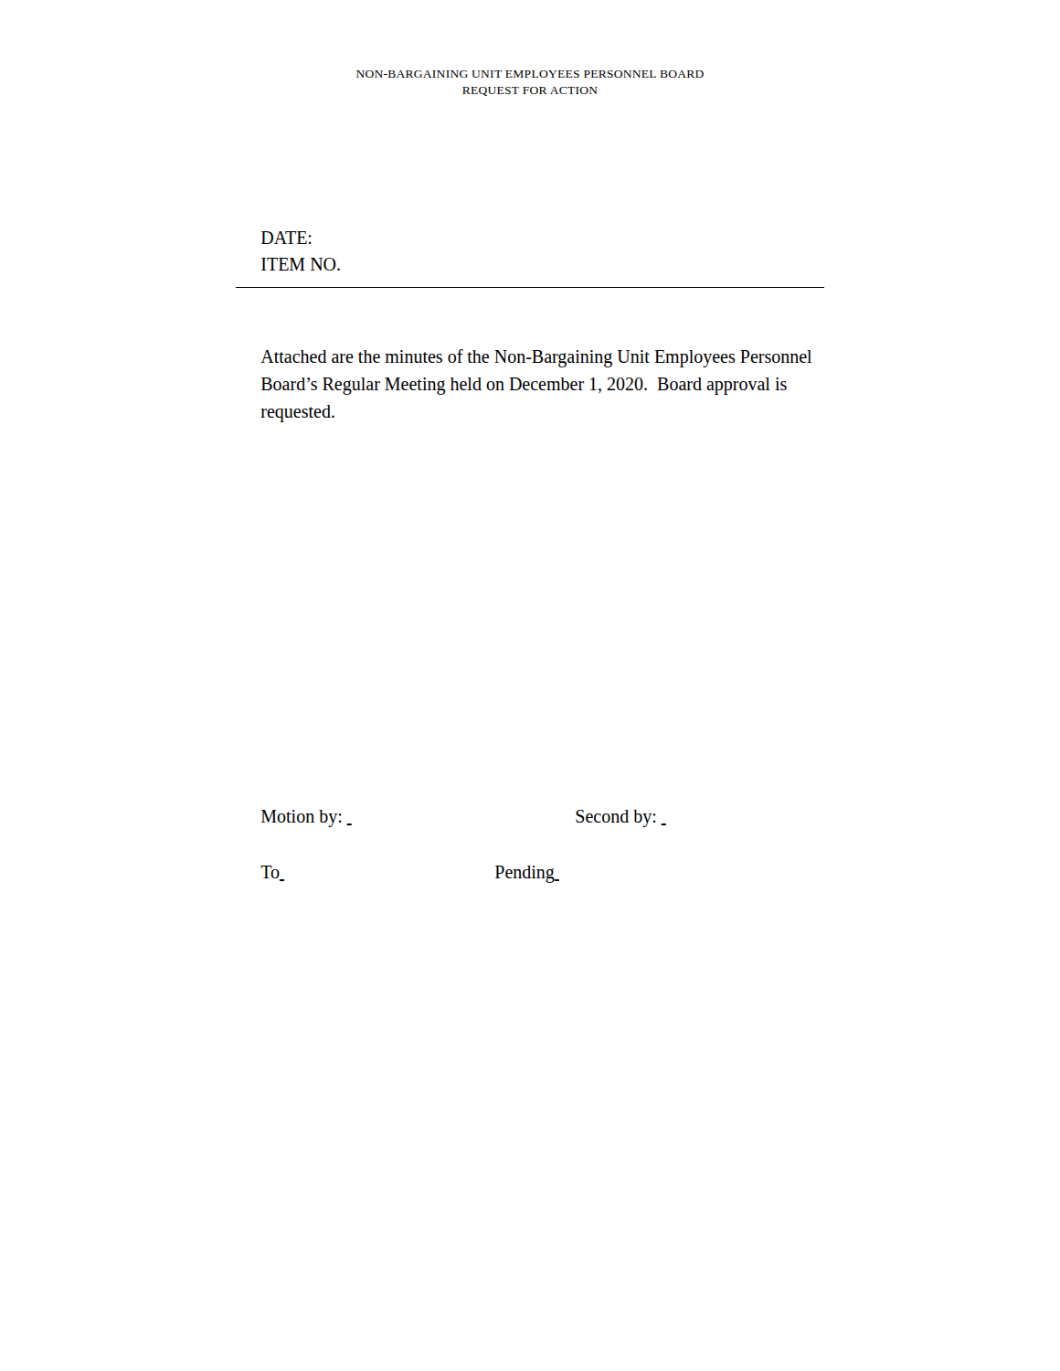NON-BARGAINING UNIT EMPLOYEES PERSONNEL BOARD REQUEST FOR ACTION
DATE: ITEM NO.
Attached are the minutes of the Non-Bargaining Unit Employees Personnel Board’s Regular Meeting held on December 1, 2020. Board approval is requested.
Motion by: Second by:
To Pending